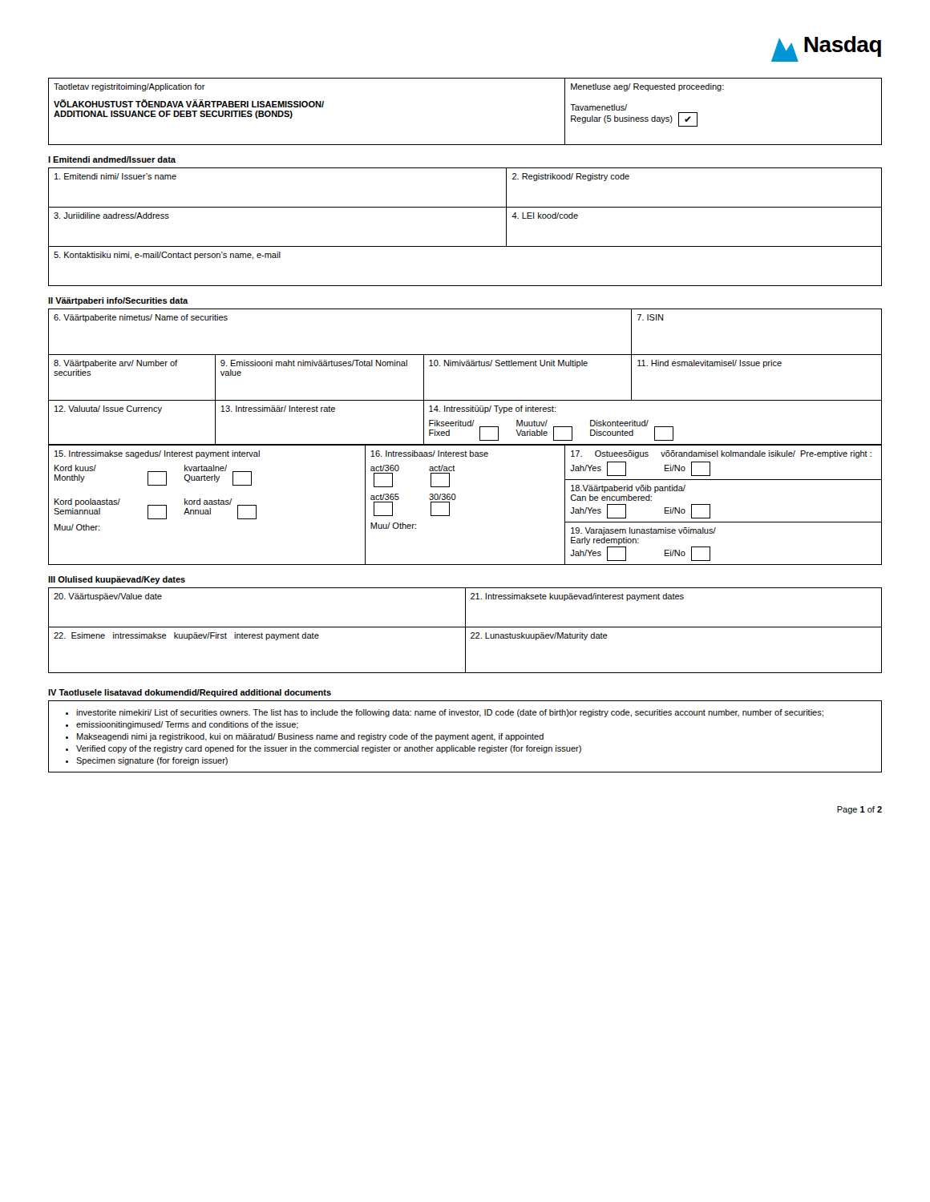Nasdaq
| Taotletav registritoiming/Application for VÕLAKOHUSTUST TÕENDAVA VÄÄRTPABERI LISAEMISSIOON/ ADDITIONAL ISSUANCE OF DEBT SECURITIES (BONDS) | Menetluse aeg/ Requested proceeding: Tavamenetlus/ Regular (5 business days) ✔ |
I Emitendi andmed/Issuer data
| 1. Emitendi nimi/ Issuer’s name | 2. Registrikood/ Registry code |
| 3. Juriidiline aadress/Address | 4. LEI kood/code |
| 5. Kontaktisiku nimi, e-mail/Contact person’s name, e-mail |
II Väärtpaberi info/Securities data
| 6. Väärtpaberite nimetus/ Name of securities | 7. ISIN |
| 8. Väärtpaberite arv/ Number of securities | 9. Emissiooni maht nimiväärtuses/Total Nominal value | 10. Nimiväärtus/ Settlement Unit Multiple | 11. Hind esmalevitamisel/ Issue price |
| 12. Valuuta/ Issue Currency | 13. Intressimäär/ Interest rate | 14. Intressitüüp/ Type of interest: Fikseeritud/ Fixed Muutuv/ Variable Diskonteeritud/ Discounted |
| 15. Intressimakse sagedus/ Interest payment interval Kord kuus/ Monthly kvartaalne/ Quarterly Kord poolaastas/ Semiannual kord aastas/ Annual Muu/ Other: | 16. Intressibaas/ Interest base act/360 act/act act/365 30/360 Muu/ Other: | / 17. Ostueesõigus võõrandamisel kolmandale isikule/ Pre-emptive right : Jah/Yes Ei/No / / 18.Väärtpaberid võib pantida/ Can be encumbered: Jah/Yes Ei/No / / 19. Varajasem lunastamise võimalus/ Early redemption: Jah/Yes Ei/No / |
III Olulised kuupäevad/Key dates
| 20. Väärtuspäev/Value date | 21. Intressimaksete kuupäevad/interest payment dates |
| 22. Esimene intressimakse kuupäev/First interest payment date | 22. Lunastuskuupäev/Maturity date |
IV Taotlusele lisatavad dokumendid/Required additional documents
| investorite nimekiri/ List of securities owners. The list has to include the following data: name of investor, ID code (date of birth)or registry code, securities account number, number of securities; emissioonitingimused/ Terms and conditions of the issue; Makseagendi nimi ja registrikood, kui on määratud/ Business name and registry code of the payment agent, if appointed Verified copy of the registry card opened for the issuer in the commercial register or another applicable register (for foreign issuer) Specimen signature (for foreign issuer) |
Page 1 of 2